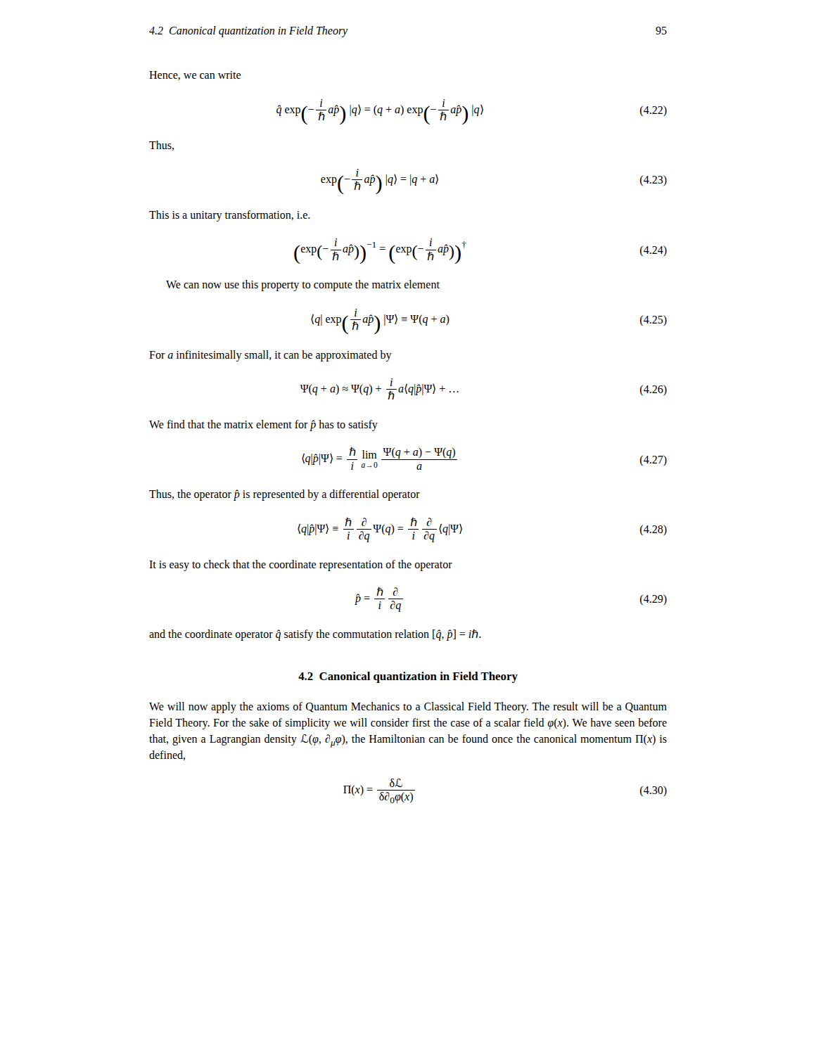4.2 Canonical quantization in Field Theory 95
Hence, we can write
q̂ exp(−iℏ ap̂) |q⟩ = (q + a) exp(−iℏ ap̂) |q⟩
(4.22)
Thus,
exp(−iℏ ap̂) |q⟩ = |q + a⟩
(4.23)
This is a unitary transformation, i.e.
(exp(−iℏ ap̂))−1 = (exp(−iℏ ap̂))†
(4.24)
We can now use this property to compute the matrix element
⟨q| exp(iℏ ap̂) |Ψ⟩ ≡ Ψ(q + a)
(4.25)
For a infinitesimally small, it can be approximated by
Ψ(q + a) ≈ Ψ(q) + iℏ a⟨q|p̂|Ψ⟩ + …
(4.26)
We find that the matrix element for p̂ has to satisfy
⟨q|p̂|Ψ⟩ = ℏi lim a→0 Ψ(q + a) − Ψ(q) a
(4.27)
Thus, the operator p̂ is represented by a differential operator
⟨q|p̂|Ψ⟩ ≡ ℏi∂∂q Ψ(q) = ℏi∂∂q⟨q|Ψ⟩
(4.28)
It is easy to check that the coordinate representation of the operator
p̂ = ℏi∂∂q
(4.29)
and the coordinate operator q̂ satisfy the commutation relation [q̂, p̂] = iℏ.
4.2 Canonical quantization in Field Theory
We will now apply the axioms of Quantum Mechanics to a Classical Field Theory. The result will be a Quantum Field Theory. For the sake of simplicity we will consider first the case of a scalar field φ(x). We have seen before that, given a Lagrangian density ℒ(φ, ∂μφ), the Hamiltonian can be found once the canonical momentum Π(x) is defined,
Π(x) = δℒ δ∂0φ(x)
(4.30)